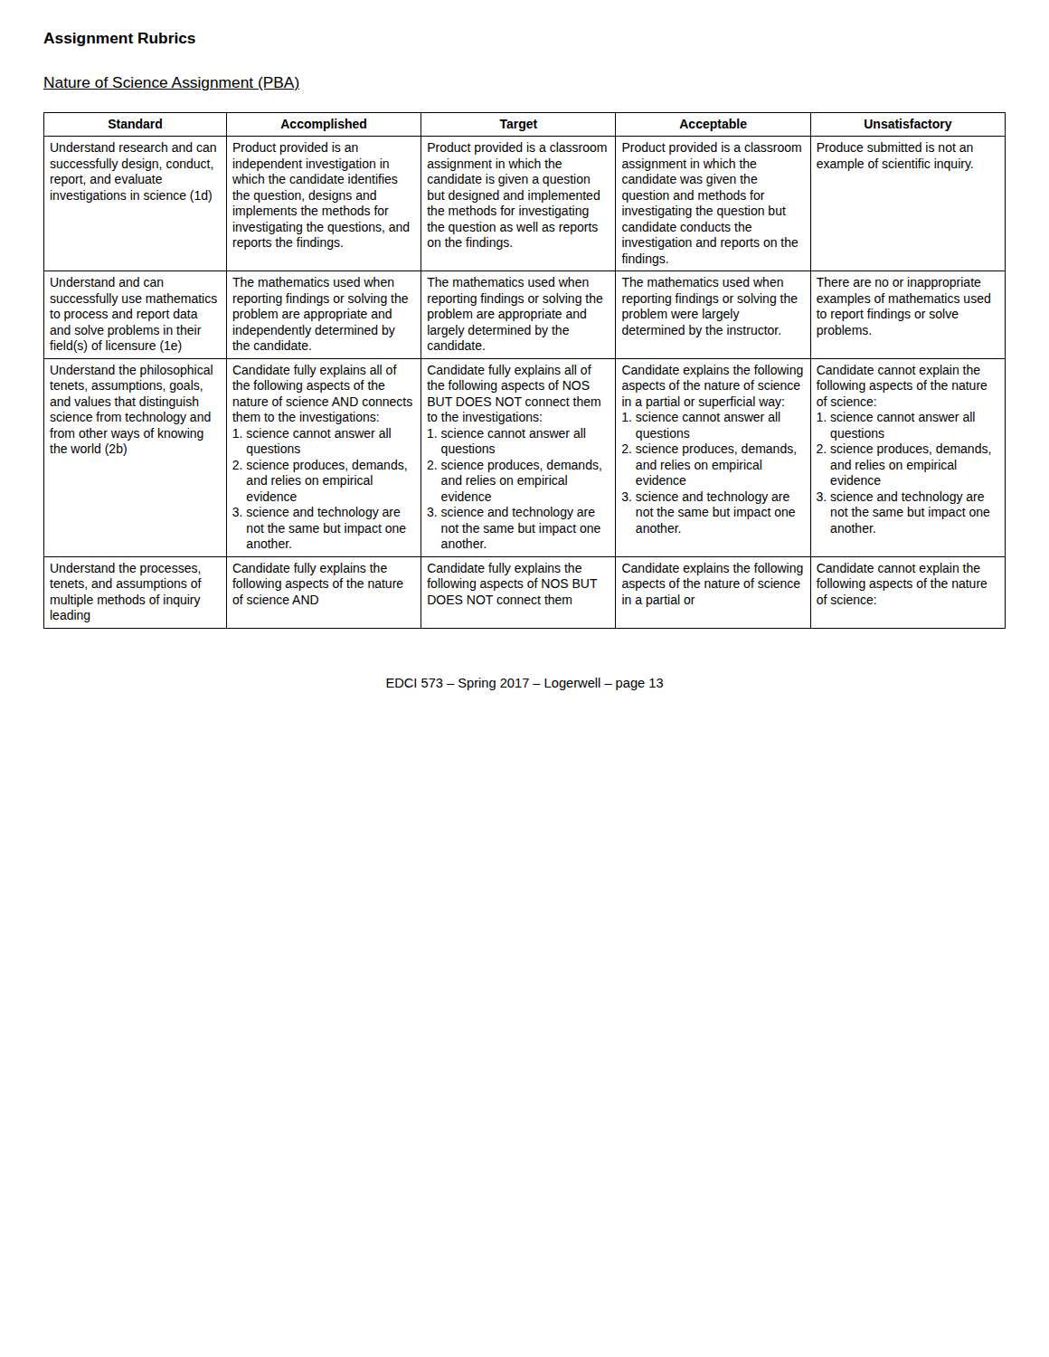Assignment Rubrics
Nature of Science Assignment (PBA)
| Standard | Accomplished | Target | Acceptable | Unsatisfactory |
| --- | --- | --- | --- | --- |
| Understand research and can successfully design, conduct, report, and evaluate investigations in science (1d) | Product provided is an independent investigation in which the candidate identifies the question, designs and implements the methods for investigating the questions, and reports the findings. | Product provided is a classroom assignment in which the candidate is given a question but designed and implemented the methods for investigating the question as well as reports on the findings. | Product provided is a classroom assignment in which the candidate was given the question and methods for investigating the question but candidate conducts the investigation and reports on the findings. | Produce submitted is not an example of scientific inquiry. |
| Understand and can successfully use mathematics to process and report data and solve problems in their field(s) of licensure (1e) | The mathematics used when reporting findings or solving the problem are appropriate and independently determined by the candidate. | The mathematics used when reporting findings or solving the problem are appropriate and largely determined by the candidate. | The mathematics used when reporting findings or solving the problem were largely determined by the instructor. | There are no or inappropriate examples of mathematics used to report findings or solve problems. |
| Understand the philosophical tenets, assumptions, goals, and values that distinguish science from technology and from other ways of knowing the world (2b) | Candidate fully explains all of the following aspects of the nature of science AND connects them to the investigations: science cannot answer all questions science produces, demands, and relies on empirical evidence science and technology are not the same but impact one another. | Candidate fully explains all of the following aspects of NOS BUT DOES NOT connect them to the investigations: science cannot answer all questions science produces, demands, and relies on empirical evidence science and technology are not the same but impact one another. | Candidate explains the following aspects of the nature of science in a partial or superficial way: science cannot answer all questions science produces, demands, and relies on empirical evidence science and technology are not the same but impact one another. | Candidate cannot explain the following aspects of the nature of science: science cannot answer all questions science produces, demands, and relies on empirical evidence science and technology are not the same but impact one another. |
| Understand the processes, tenets, and assumptions of multiple methods of inquiry leading | Candidate fully explains the following aspects of the nature of science AND | Candidate fully explains the following aspects of NOS BUT DOES NOT connect them | Candidate explains the following aspects of the nature of science in a partial or | Candidate cannot explain the following aspects of the nature of science: |
EDCI 573 – Spring 2017 – Logerwell – page 13